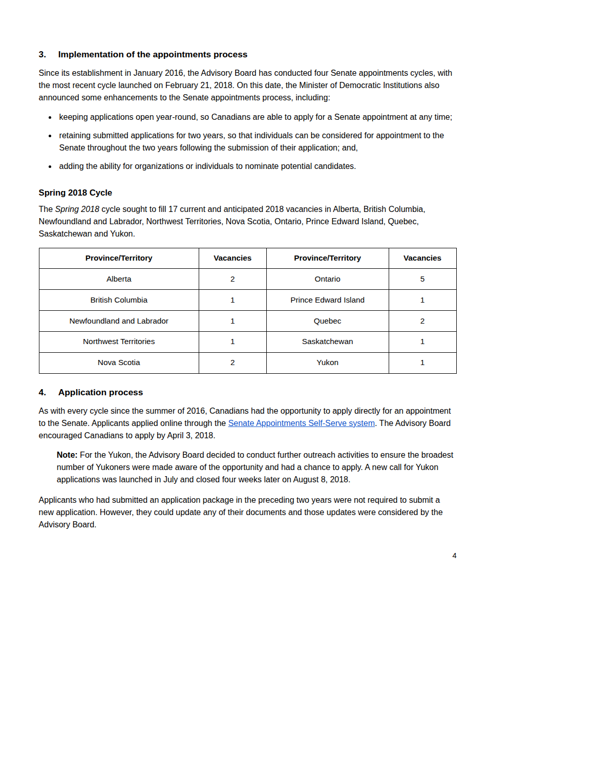3. Implementation of the appointments process
Since its establishment in January 2016, the Advisory Board has conducted four Senate appointments cycles, with the most recent cycle launched on February 21, 2018. On this date, the Minister of Democratic Institutions also announced some enhancements to the Senate appointments process, including:
keeping applications open year-round, so Canadians are able to apply for a Senate appointment at any time;
retaining submitted applications for two years, so that individuals can be considered for appointment to the Senate throughout the two years following the submission of their application; and,
adding the ability for organizations or individuals to nominate potential candidates.
Spring 2018 Cycle
The Spring 2018 cycle sought to fill 17 current and anticipated 2018 vacancies in Alberta, British Columbia, Newfoundland and Labrador, Northwest Territories, Nova Scotia, Ontario, Prince Edward Island, Quebec, Saskatchewan and Yukon.
| Province/Territory | Vacancies | Province/Territory | Vacancies |
| --- | --- | --- | --- |
| Alberta | 2 | Ontario | 5 |
| British Columbia | 1 | Prince Edward Island | 1 |
| Newfoundland and Labrador | 1 | Quebec | 2 |
| Northwest Territories | 1 | Saskatchewan | 1 |
| Nova Scotia | 2 | Yukon | 1 |
4. Application process
As with every cycle since the summer of 2016, Canadians had the opportunity to apply directly for an appointment to the Senate. Applicants applied online through the Senate Appointments Self-Serve system. The Advisory Board encouraged Canadians to apply by April 3, 2018.
Note: For the Yukon, the Advisory Board decided to conduct further outreach activities to ensure the broadest number of Yukoners were made aware of the opportunity and had a chance to apply. A new call for Yukon applications was launched in July and closed four weeks later on August 8, 2018.
Applicants who had submitted an application package in the preceding two years were not required to submit a new application. However, they could update any of their documents and those updates were considered by the Advisory Board.
4